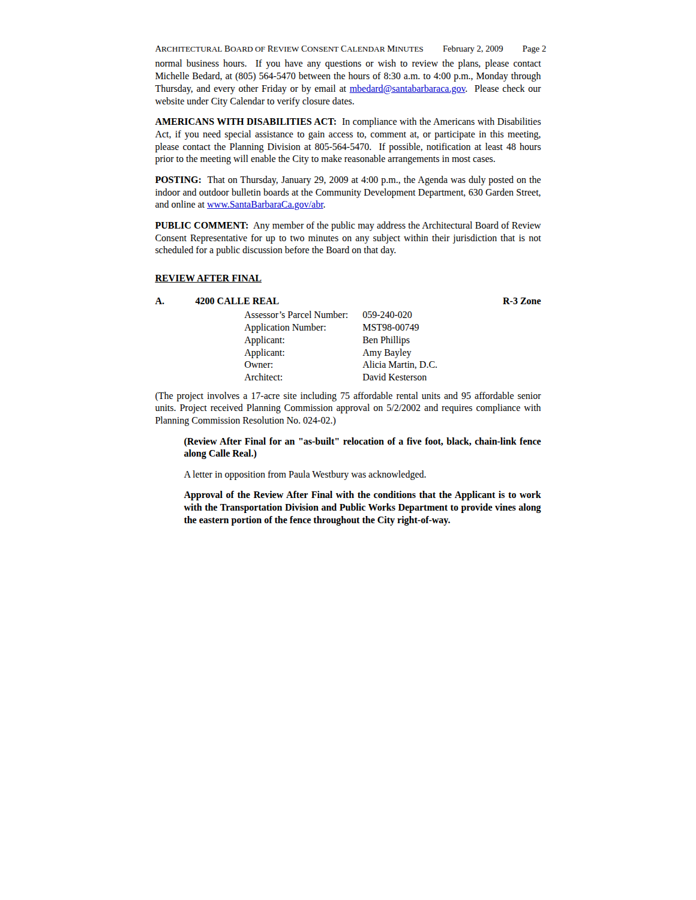ARCHITECTURAL BOARD OF REVIEW CONSENT CALENDAR MINUTES February 2, 2009 Page 2
normal business hours. If you have any questions or wish to review the plans, please contact Michelle Bedard, at (805) 564-5470 between the hours of 8:30 a.m. to 4:00 p.m., Monday through Thursday, and every other Friday or by email at mbedard@santabarbaraca.gov. Please check our website under City Calendar to verify closure dates.
AMERICANS WITH DISABILITIES ACT: In compliance with the Americans with Disabilities Act, if you need special assistance to gain access to, comment at, or participate in this meeting, please contact the Planning Division at 805-564-5470. If possible, notification at least 48 hours prior to the meeting will enable the City to make reasonable arrangements in most cases.
POSTING: That on Thursday, January 29, 2009 at 4:00 p.m., the Agenda was duly posted on the indoor and outdoor bulletin boards at the Community Development Department, 630 Garden Street, and online at www.SantaBarbaraCa.gov/abr.
PUBLIC COMMENT: Any member of the public may address the Architectural Board of Review Consent Representative for up to two minutes on any subject within their jurisdiction that is not scheduled for a public discussion before the Board on that day.
REVIEW AFTER FINAL
A. 4200 CALLE REAL R-3 Zone
| Assessor’s Parcel Number: | 059-240-020 |
| Application Number: | MST98-00749 |
| Applicant: | Ben Phillips |
| Applicant: | Amy Bayley |
| Owner: | Alicia Martin, D.C. |
| Architect: | David Kesterson |
(The project involves a 17-acre site including 75 affordable rental units and 95 affordable senior units. Project received Planning Commission approval on 5/2/2002 and requires compliance with Planning Commission Resolution No. 024-02.)
(Review After Final for an "as-built" relocation of a five foot, black, chain-link fence along Calle Real.)
A letter in opposition from Paula Westbury was acknowledged.
Approval of the Review After Final with the conditions that the Applicant is to work with the Transportation Division and Public Works Department to provide vines along the eastern portion of the fence throughout the City right-of-way.